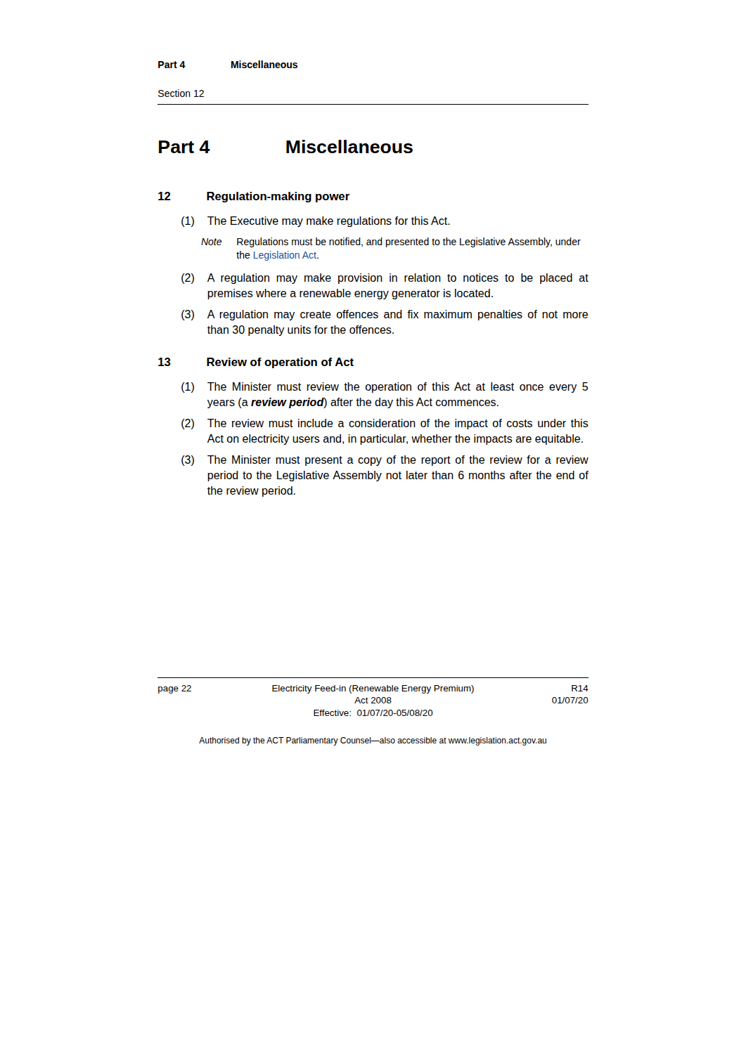Part 4 Miscellaneous
Section 12
Part 4 Miscellaneous
12 Regulation-making power
(1) The Executive may make regulations for this Act.
Note Regulations must be notified, and presented to the Legislative Assembly, under the Legislation Act.
(2) A regulation may make provision in relation to notices to be placed at premises where a renewable energy generator is located.
(3) A regulation may create offences and fix maximum penalties of not more than 30 penalty units for the offences.
13 Review of operation of Act
(1) The Minister must review the operation of this Act at least once every 5 years (a review period) after the day this Act commences.
(2) The review must include a consideration of the impact of costs under this Act on electricity users and, in particular, whether the impacts are equitable.
(3) The Minister must present a copy of the report of the review for a review period to the Legislative Assembly not later than 6 months after the end of the review period.
page 22
Electricity Feed-in (Renewable Energy Premium)
Act 2008
Effective: 01/07/20-05/08/20
R14
01/07/20
Authorised by the ACT Parliamentary Counsel—also accessible at www.legislation.act.gov.au